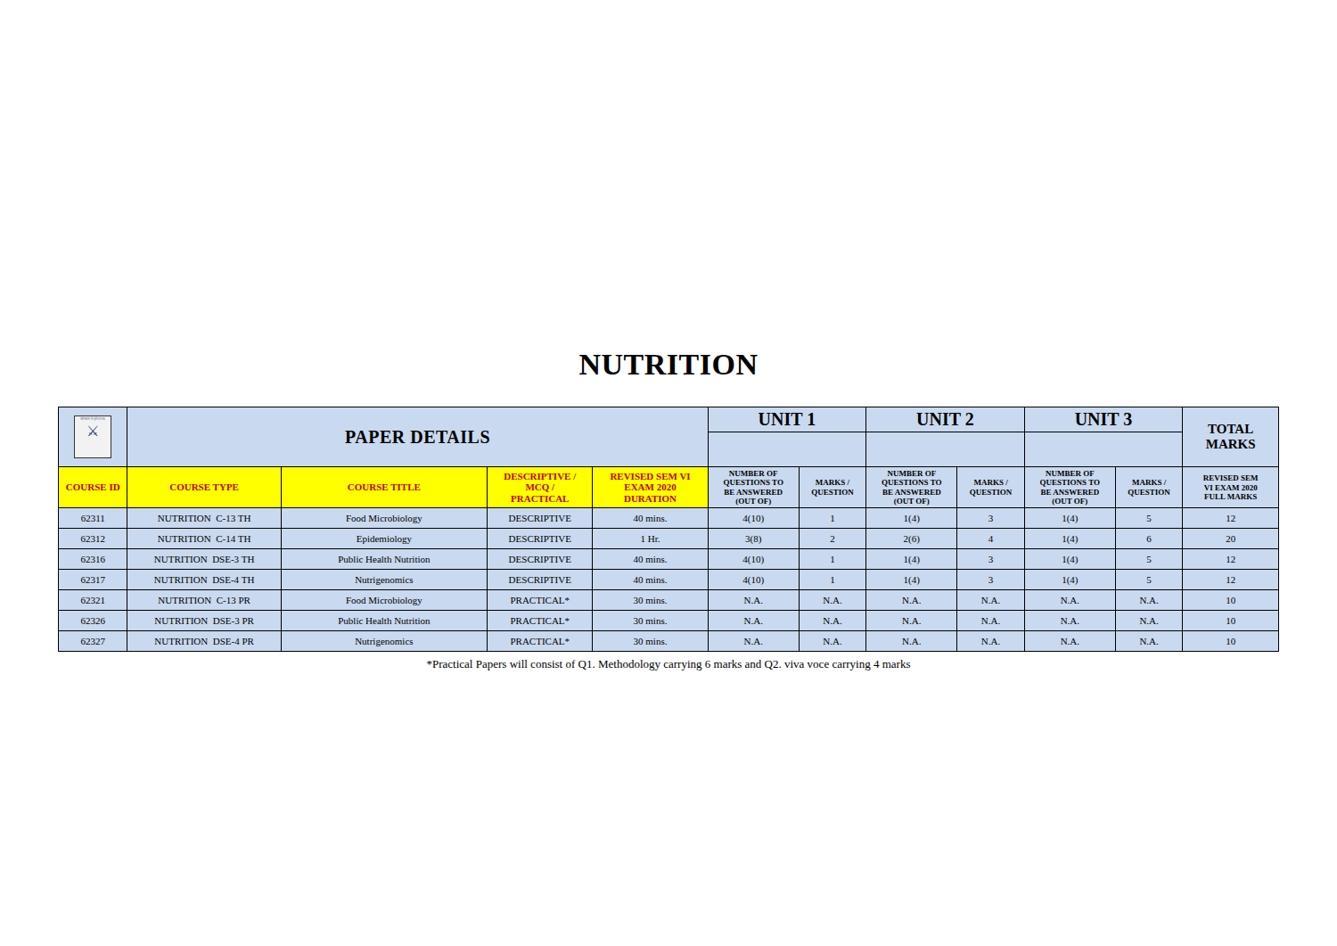NUTRITION
| কলিকাতা বিশ্ববিদ্যালয় ⚔ | PAPER DETAILS | UNIT 1 | UNIT 2 | UNIT 3 | TOTAL MARKS |
| COURSE ID | COURSE TYPE | COURSE TITLE | DESCRIPTIVE / MCQ / PRACTICAL | REVISED SEM VI EXAM 2020 DURATION | NUMBER OF QUESTIONS TO BE ANSWERED (OUT OF) | MARKS / QUESTION | NUMBER OF QUESTIONS TO BE ANSWERED (OUT OF) | MARKS / QUESTION | NUMBER OF QUESTIONS TO BE ANSWERED (OUT OF) | MARKS / QUESTION | REVISED SEM VI EXAM 2020 FULL MARKS |
| 62311 | NUTRITION C-13 TH | Food Microbiology | DESCRIPTIVE | 40 mins. | 4(10) | 1 | 1(4) | 3 | 1(4) | 5 | 12 |
| 62312 | NUTRITION C-14 TH | Epidemiology | DESCRIPTIVE | 1 Hr. | 3(8) | 2 | 2(6) | 4 | 1(4) | 6 | 20 |
| 62316 | NUTRITION DSE-3 TH | Public Health Nutrition | DESCRIPTIVE | 40 mins. | 4(10) | 1 | 1(4) | 3 | 1(4) | 5 | 12 |
| 62317 | NUTRITION DSE-4 TH | Nutrigenomics | DESCRIPTIVE | 40 mins. | 4(10) | 1 | 1(4) | 3 | 1(4) | 5 | 12 |
| 62321 | NUTRITION C-13 PR | Food Microbiology | PRACTICAL* | 30 mins. | N.A. | N.A. | N.A. | N.A. | N.A. | N.A. | 10 |
| 62326 | NUTRITION DSE-3 PR | Public Health Nutrition | PRACTICAL* | 30 mins. | N.A. | N.A. | N.A. | N.A. | N.A. | N.A. | 10 |
| 62327 | NUTRITION DSE-4 PR | Nutrigenomics | PRACTICAL* | 30 mins. | N.A. | N.A. | N.A. | N.A. | N.A. | N.A. | 10 |
*Practical Papers will consist of Q1. Methodology carrying 6 marks and Q2. viva voce carrying 4 marks